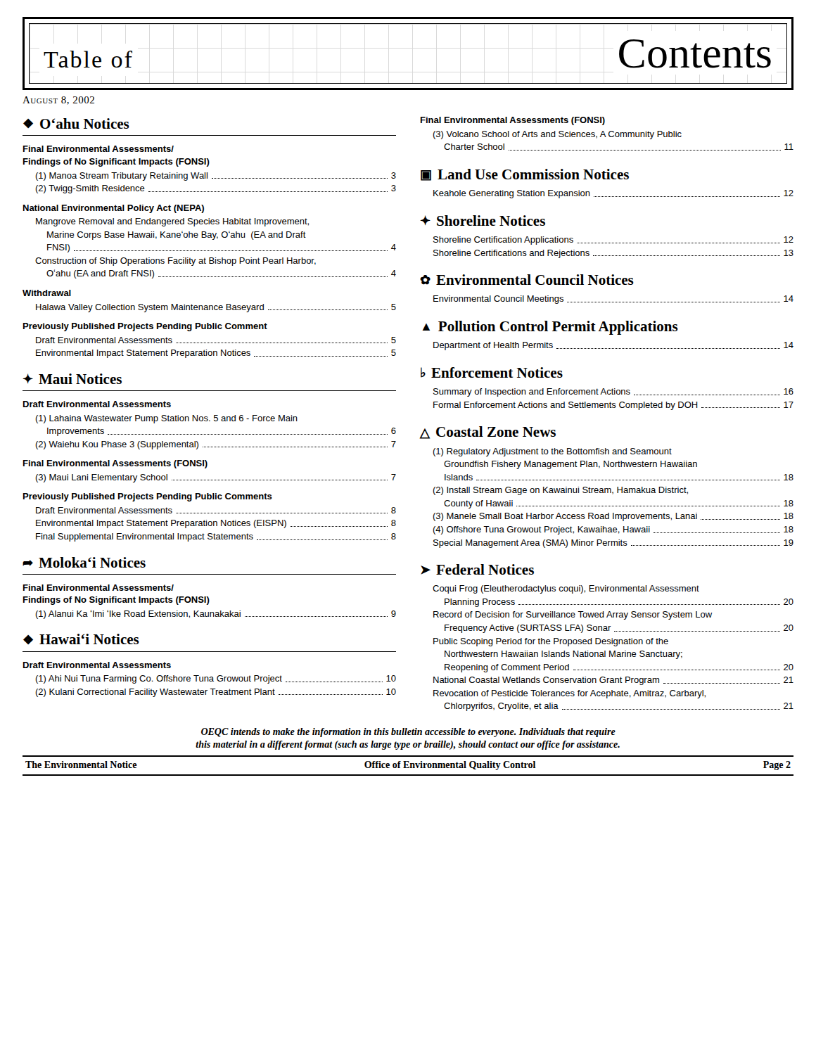Table of Contents
August 8, 2002
❖Oʻahu Notices
Final Environmental Assessments/
Findings of No Significant Impacts (FONSI)
(1) Manoa Stream Tributary Retaining Wall 3
(2) Twigg-Smith Residence 3
National Environmental Policy Act (NEPA)
Mangrove Removal and Endangered Species Habitat Improvement,
Marine Corps Base Hawaii, Kaneʻohe Bay, Oʻahu (EA and Draft
FNSI) 4
Construction of Ship Operations Facility at Bishop Point Pearl Harbor,
Oʻahu (EA and Draft FNSI) 4
Withdrawal
Halawa Valley Collection System Maintenance Baseyard 5
Previously Published Projects Pending Public Comment
Draft Environmental Assessments 5
Environmental Impact Statement Preparation Notices 5
✦Maui Notices
Draft Environmental Assessments
(1) Lahaina Wastewater Pump Station Nos. 5 and 6 - Force Main
Improvements 6
(2) Waiehu Kou Phase 3 (Supplemental) 7
Final Environmental Assessments (FONSI)
(3) Maui Lani Elementary School 7
Previously Published Projects Pending Public Comments
Draft Environmental Assessments 8
Environmental Impact Statement Preparation Notices (EISPN) 8
Final Supplemental Environmental Impact Statements 8
➦Molokaʻi Notices
Final Environmental Assessments/
Findings of No Significant Impacts (FONSI)
(1) Alanui Ka ʻImi ʻIke Road Extension, Kaunakakai 9
❖Hawaiʻi Notices
Draft Environmental Assessments
(1) Ahi Nui Tuna Farming Co. Offshore Tuna Growout Project 10
(2) Kulani Correctional Facility Wastewater Treatment Plant 10
Final Environmental Assessments (FONSI)
(3) Volcano School of Arts and Sciences, A Community Public
Charter School 11
▣Land Use Commission Notices
Keahole Generating Station Expansion 12
✦Shoreline Notices
Shoreline Certification Applications 12
Shoreline Certifications and Rejections 13
✿Environmental Council Notices
Environmental Council Meetings 14
▲Pollution Control Permit Applications
Department of Health Permits 14
♭Enforcement Notices
Summary of Inspection and Enforcement Actions 16
Formal Enforcement Actions and Settlements Completed by DOH 17
△Coastal Zone News
(1) Regulatory Adjustment to the Bottomfish and Seamount
Groundfish Fishery Management Plan, Northwestern Hawaiian
Islands 18
(2) Install Stream Gage on Kawainui Stream, Hamakua District,
County of Hawaii 18
(3) Manele Small Boat Harbor Access Road Improvements, Lanai 18
(4) Offshore Tuna Growout Project, Kawaihae, Hawaii 18
Special Management Area (SMA) Minor Permits 19
➤Federal Notices
Coqui Frog (Eleutherodactylus coqui), Environmental Assessment
Planning Process 20
Record of Decision for Surveillance Towed Array Sensor System Low
Frequency Active (SURTASS LFA) Sonar 20
Public Scoping Period for the Proposed Designation of the
Northwestern Hawaiian Islands National Marine Sanctuary;
Reopening of Comment Period 20
National Coastal Wetlands Conservation Grant Program 21
Revocation of Pesticide Tolerances for Acephate, Amitraz, Carbaryl,
Chlorpyrifos, Cryolite, et alia 21
OEQC intends to make the information in this bulletin accessible to everyone. Individuals that require
this material in a different format (such as large type or braille), should contact our office for assistance.
The Environmental Notice Office of Environmental Quality Control Page 2